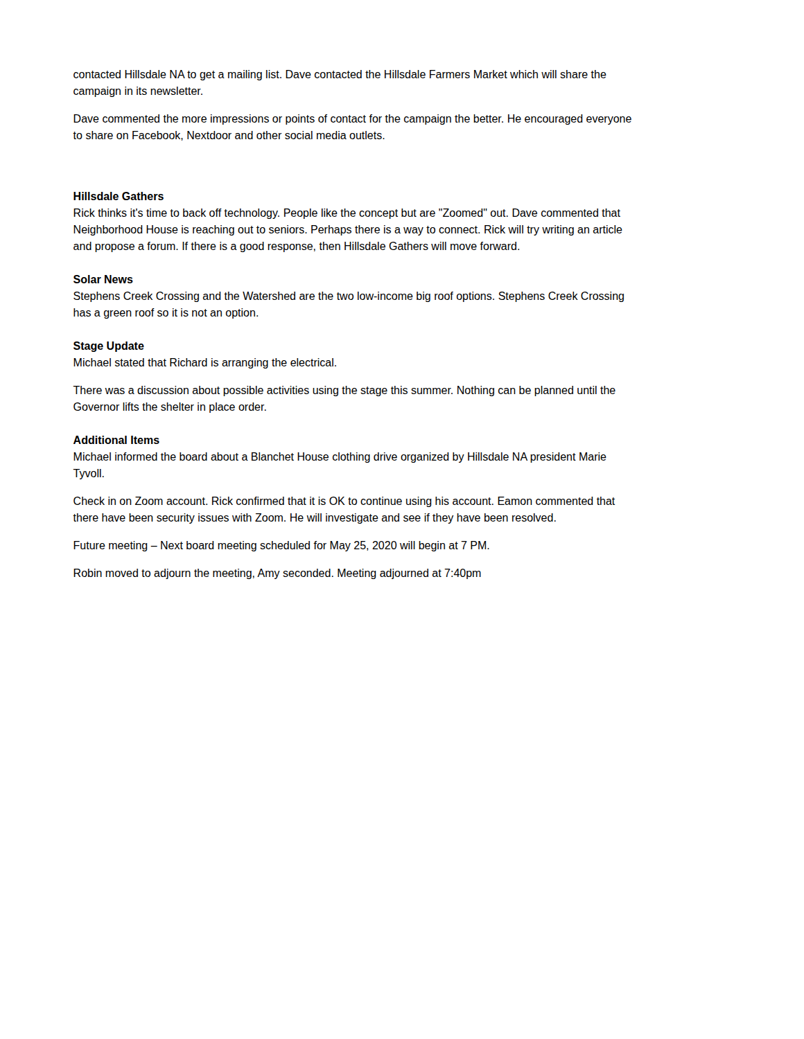contacted Hillsdale NA to get a mailing list. Dave contacted the Hillsdale Farmers Market which will share the campaign in its newsletter.
Dave commented the more impressions or points of contact for the campaign the better. He encouraged everyone to share on Facebook, Nextdoor and other social media outlets.
Hillsdale Gathers
Rick thinks it's time to back off technology. People like the concept but are "Zoomed" out. Dave commented that Neighborhood House is reaching out to seniors. Perhaps there is a way to connect. Rick will try writing an article and propose a forum. If there is a good response, then Hillsdale Gathers will move forward.
Solar News
Stephens Creek Crossing and the Watershed are the two low-income big roof options. Stephens Creek Crossing has a green roof so it is not an option.
Stage Update
Michael stated that Richard is arranging the electrical.
There was a discussion about possible activities using the stage this summer. Nothing can be planned until the Governor lifts the shelter in place order.
Additional Items
Michael informed the board about a Blanchet House clothing drive organized by Hillsdale NA president Marie Tyvoll.
Check in on Zoom account. Rick confirmed that it is OK to continue using his account. Eamon commented that there have been security issues with Zoom. He will investigate and see if they have been resolved.
Future meeting – Next board meeting scheduled for May 25, 2020 will begin at 7 PM.
Robin moved to adjourn the meeting, Amy seconded. Meeting adjourned at 7:40pm